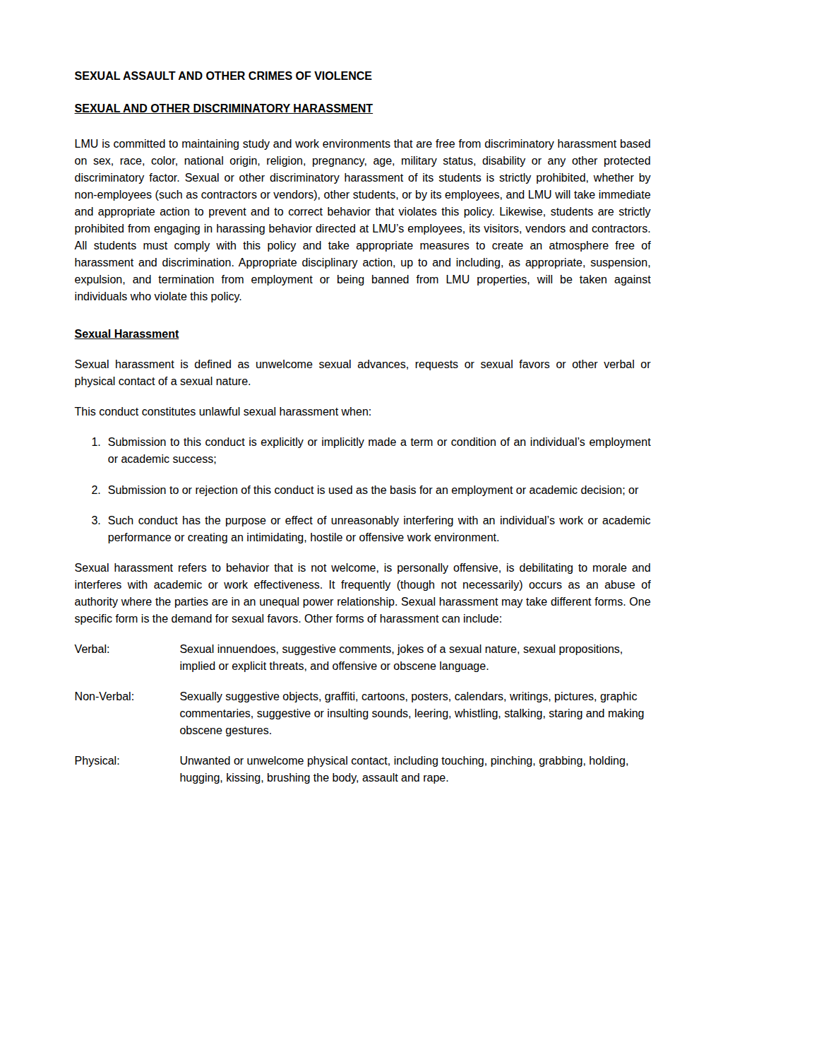SEXUAL ASSAULT AND OTHER CRIMES OF VIOLENCE
SEXUAL AND OTHER DISCRIMINATORY HARASSMENT
LMU is committed to maintaining study and work environments that are free from discriminatory harassment based on sex, race, color, national origin, religion, pregnancy, age, military status, disability or any other protected discriminatory factor. Sexual or other discriminatory harassment of its students is strictly prohibited, whether by non-employees (such as contractors or vendors), other students, or by its employees, and LMU will take immediate and appropriate action to prevent and to correct behavior that violates this policy. Likewise, students are strictly prohibited from engaging in harassing behavior directed at LMU’s employees, its visitors, vendors and contractors. All students must comply with this policy and take appropriate measures to create an atmosphere free of harassment and discrimination. Appropriate disciplinary action, up to and including, as appropriate, suspension, expulsion, and termination from employment or being banned from LMU properties, will be taken against individuals who violate this policy.
Sexual Harassment
Sexual harassment is defined as unwelcome sexual advances, requests or sexual favors or other verbal or physical contact of a sexual nature.
This conduct constitutes unlawful sexual harassment when:
Submission to this conduct is explicitly or implicitly made a term or condition of an individual’s employment or academic success;
Submission to or rejection of this conduct is used as the basis for an employment or academic decision; or
Such conduct has the purpose or effect of unreasonably interfering with an individual’s work or academic performance or creating an intimidating, hostile or offensive work environment.
Sexual harassment refers to behavior that is not welcome, is personally offensive, is debilitating to morale and interferes with academic or work effectiveness. It frequently (though not necessarily) occurs as an abuse of authority where the parties are in an unequal power relationship. Sexual harassment may take different forms. One specific form is the demand for sexual favors. Other forms of harassment can include:
| Verbal: | Sexual innuendoes, suggestive comments, jokes of a sexual nature, sexual propositions, implied or explicit threats, and offensive or obscene language. |
| Non-Verbal: | Sexually suggestive objects, graffiti, cartoons, posters, calendars, writings, pictures, graphic commentaries, suggestive or insulting sounds, leering, whistling, stalking, staring and making obscene gestures. |
| Physical: | Unwanted or unwelcome physical contact, including touching, pinching, grabbing, holding, hugging, kissing, brushing the body, assault and rape. |